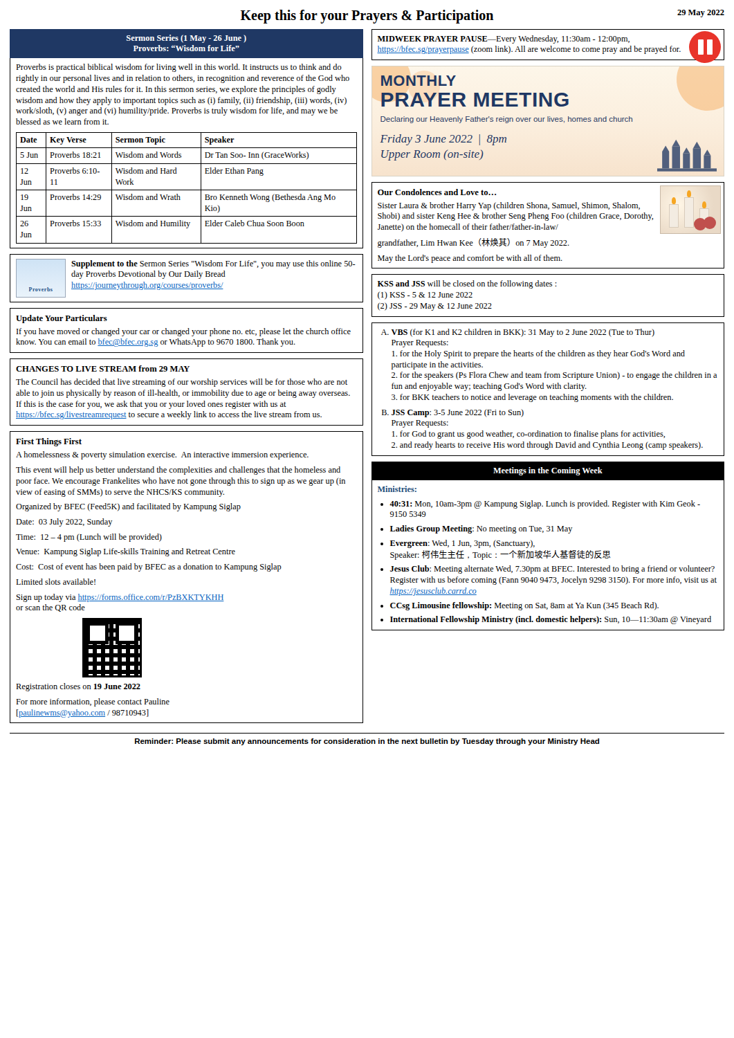29 May 2022
Keep this for your Prayers & Participation
Sermon Series (1 May - 26 June )
Proverbs: “Wisdom for Life”
Proverbs is practical biblical wisdom for living well in this world. It instructs us to think and do rightly in our personal lives and in relation to others, in recognition and reverence of the God who created the world and His rules for it. In this sermon series, we explore the principles of godly wisdom and how they apply to important topics such as (i) family, (ii) friendship, (iii) words, (iv) work/sloth, (v) anger and (vi) humility/pride. Proverbs is truly wisdom for life, and may we be blessed as we learn from it.
| Date | Key Verse | Sermon Topic | Speaker |
| --- | --- | --- | --- |
| 5 Jun | Proverbs 18:21 | Wisdom and Words | Dr Tan Soo- Inn (GraceWorks) |
| 12 Jun | Proverbs 6:10-11 | Wisdom and Hard Work | Elder Ethan Pang |
| 19 Jun | Proverbs 14:29 | Wisdom and Wrath | Bro Kenneth Wong (Bethesda Ang Mo Kio) |
| 26 Jun | Proverbs 15:33 | Wisdom and Humility | Elder Caleb Chua Soon Boon |
Proverbs
Supplement to the Sermon Series "Wisdom For Life", you may use this online 50-day Proverbs Devotional by Our Daily Bread
https://journeythrough.org/courses/proverbs/
Update Your Particulars
If you have moved or changed your car or changed your phone no. etc, please let the church office know. You can email to bfec@bfec.org.sg or WhatsApp to 9670 1800. Thank you.
CHANGES TO LIVE STREAM from 29 MAY
The Council has decided that live streaming of our worship services will be for those who are not able to join us physically by reason of ill-health, or immobility due to age or being away overseas. If this is the case for you, we ask that you or your loved ones register with us at https://bfec.sg/livestreamrequest to secure a weekly link to access the live stream from us.
First Things First
A homelessness & poverty simulation exercise. An interactive immersion experience.
This event will help us better understand the complexities and challenges that the homeless and poor face. We encourage Frankelites who have not gone through this to sign up as we gear up (in view of easing of SMMs) to serve the NHCS/KS community.
Organized by BFEC (Feed5K) and facilitated by Kampung Siglap
Date: 03 July 2022, Sunday
Time: 12 – 4 pm (Lunch will be provided)
Venue: Kampung Siglap Life-skills Training and Retreat Centre
Cost: Cost of event has been paid by BFEC as a donation to Kampung Siglap
Limited slots available!
Sign up today via https://forms.office.com/r/PzBXKTYKHH
or scan the QR code
Registration closes on 19 June 2022
For more information, please contact Pauline
[paulinewms@yahoo.com / 98710943]
MIDWEEK PRAYER PAUSE—Every Wednesday, 11:30am - 12:00pm, https://bfec.sg/prayerpause (zoom link). All are welcome to come pray and be prayed for.
MONTHLY PRAYER MEETING
Declaring our Heavenly Father's reign over our lives, homes and church
Friday 3 June 2022 | 8pm
Upper Room (on-site)
Our Condolences and Love to…
Sister Laura & brother Harry Yap (children Shona, Samuel, Shimon, Shalom, Shobi) and sister Keng Hee & brother Seng Pheng Foo (children Grace, Dorothy, Janette) on the homecall of their father/father-in-law/
grandfather, Lim Hwan Kee（林焕其）on 7 May 2022.
May the Lord's peace and comfort be with all of them.
KSS and JSS will be closed on the following dates :
(1) KSS - 5 & 12 June 2022
(2) JSS - 29 May & 12 June 2022
VBS (for K1 and K2 children in BKK): 31 May to 2 June 2022 (Tue to Thur)
Prayer Requests:
1. for the Holy Spirit to prepare the hearts of the children as they hear God's Word and participate in the activities.
2. for the speakers (Ps Flora Chew and team from Scripture Union) - to engage the children in a fun and enjoyable way; teaching God's Word with clarity.
3. for BKK teachers to notice and leverage on teaching moments with the children.
JSS Camp: 3-5 June 2022 (Fri to Sun)
Prayer Requests:
1. for God to grant us good weather, co-ordination to finalise plans for activities,
2. and ready hearts to receive His word through David and Cynthia Leong (camp speakers).
Meetings in the Coming Week
Ministries:
40:31: Mon, 10am-3pm @ Kampung Siglap. Lunch is provided. Register with Kim Geok - 9150 5349
Ladies Group Meeting: No meeting on Tue, 31 May
Evergreen: Wed, 1 Jun, 3pm, (Sanctuary),
Speaker: 柯伟生主任，Topic：一个新加坡华人基督徒的反思
Jesus Club: Meeting alternate Wed, 7.30pm at BFEC. Interested to bring a friend or volunteer? Register with us before coming (Fann 9040 9473, Jocelyn 9298 3150). For more info, visit us at https://jesusclub.carrd.co
CCsg Limousine fellowship: Meeting on Sat, 8am at Ya Kun (345 Beach Rd).
International Fellowship Ministry (incl. domestic helpers): Sun, 10—11:30am @ Vineyard
Reminder: Please submit any announcements for consideration in the next bulletin by Tuesday through your Ministry Head